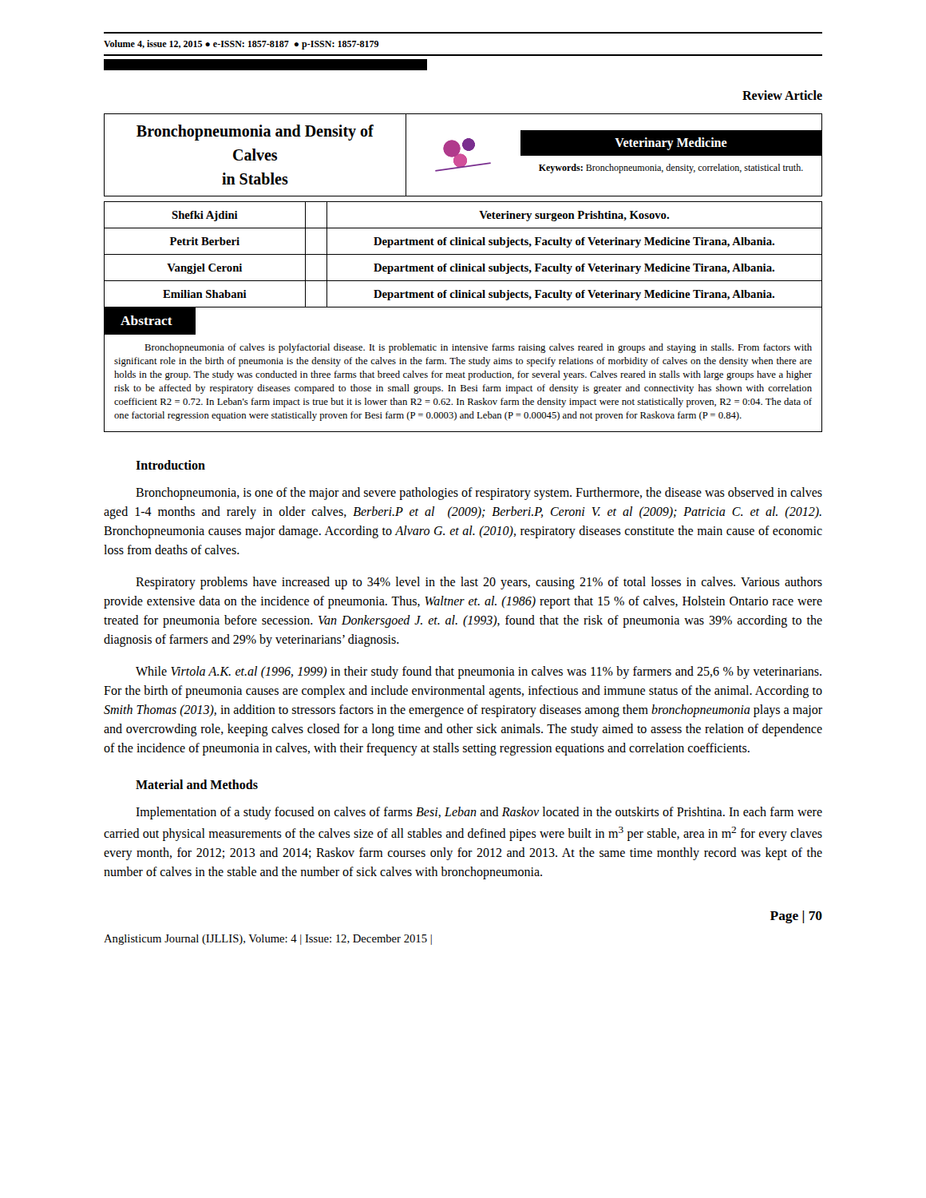Volume 4, issue 12, 2015 ● e-ISSN: 1857-8187 ● p-ISSN: 1857-8179
Review Article
| Bronchopneumonia and Density of Calves in Stables | | Veterinary Medicine Keywords: Bronchopneumonia, density, correlation, statistical truth. |
| Shefki Ajdini | | Veterinery surgeon Prishtina, Kosovo. |
| Petrit Berberi | | Department of clinical subjects, Faculty of Veterinary Medicine Tirana, Albania. |
| Vangjel Ceroni | | Department of clinical subjects, Faculty of Veterinary Medicine Tirana, Albania. |
| Emilian Shabani | | Department of clinical subjects, Faculty of Veterinary Medicine Tirana, Albania. |
Abstract
Bronchopneumonia of calves is polyfactorial disease. It is problematic in intensive farms raising calves reared in groups and staying in stalls. From factors with significant role in the birth of pneumonia is the density of the calves in the farm. The study aims to specify relations of morbidity of calves on the density when there are holds in the group. The study was conducted in three farms that breed calves for meat production, for several years. Calves reared in stalls with large groups have a higher risk to be affected by respiratory diseases compared to those in small groups. In Besi farm impact of density is greater and connectivity has shown with correlation coefficient R2 = 0.72. In Leban's farm impact is true but it is lower than R2 = 0.62. In Raskov farm the density impact were not statistically proven, R2 = 0:04. The data of one factorial regression equation were statistically proven for Besi farm (P = 0.0003) and Leban (P = 0.00045) and not proven for Raskova farm (P = 0.84).
Introduction
Bronchopneumonia, is one of the major and severe pathologies of respiratory system. Furthermore, the disease was observed in calves aged 1-4 months and rarely in older calves, Berberi.P et al (2009); Berberi.P, Ceroni V. et al (2009); Patricia C. et al. (2012). Bronchopneumonia causes major damage. According to Alvaro G. et al. (2010), respiratory diseases constitute the main cause of economic loss from deaths of calves.
Respiratory problems have increased up to 34% level in the last 20 years, causing 21% of total losses in calves. Various authors provide extensive data on the incidence of pneumonia. Thus, Waltner et. al. (1986) report that 15 % of calves, Holstein Ontario race were treated for pneumonia before secession. Van Donkersgoed J. et. al. (1993), found that the risk of pneumonia was 39% according to the diagnosis of farmers and 29% by veterinarians’ diagnosis.
While Virtola A.K. et.al (1996, 1999) in their study found that pneumonia in calves was 11% by farmers and 25,6 % by veterinarians. For the birth of pneumonia causes are complex and include environmental agents, infectious and immune status of the animal. According to Smith Thomas (2013), in addition to stressors factors in the emergence of respiratory diseases among them bronchopneumonia plays a major and overcrowding role, keeping calves closed for a long time and other sick animals. The study aimed to assess the relation of dependence of the incidence of pneumonia in calves, with their frequency at stalls setting regression equations and correlation coefficients.
Material and Methods
Implementation of a study focused on calves of farms Besi, Leban and Raskov located in the outskirts of Prishtina. In each farm were carried out physical measurements of the calves size of all stables and defined pipes were built in m3 per stable, area in m2 for every claves every month, for 2012; 2013 and 2014; Raskov farm courses only for 2012 and 2013. At the same time monthly record was kept of the number of calves in the stable and the number of sick calves with bronchopneumonia.
Page | 70
Anglisticum Journal (IJLLIS), Volume: 4 | Issue: 12, December 2015 |